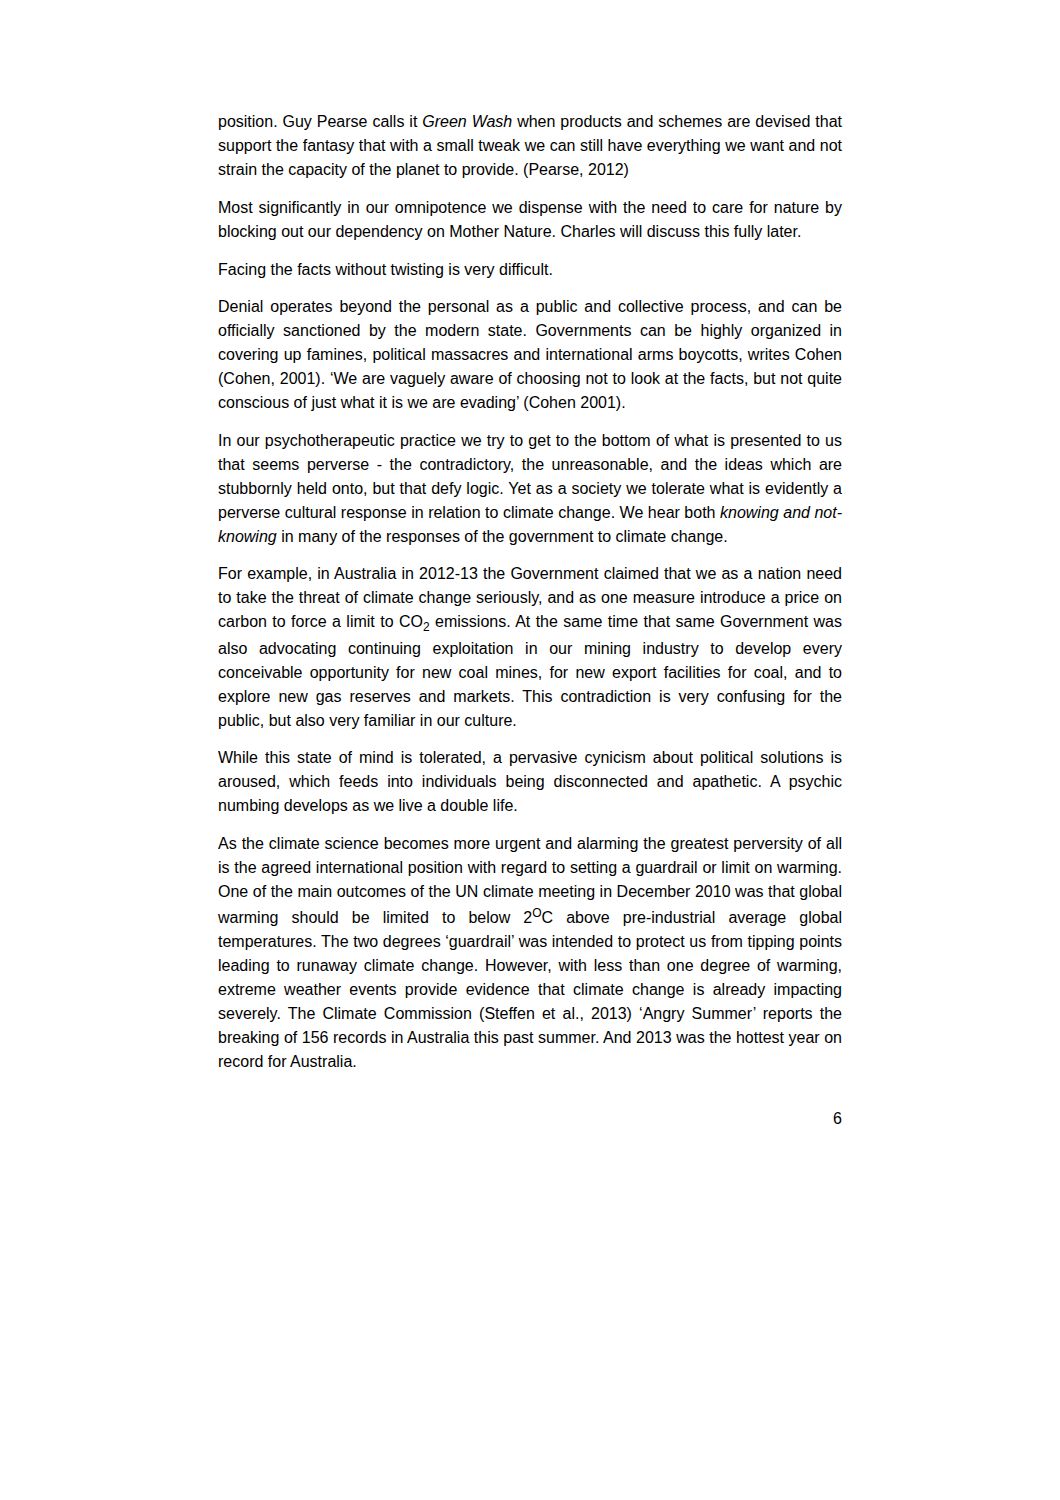position. Guy Pearse calls it Green Wash when products and schemes are devised that support the fantasy that with a small tweak we can still have everything we want and not strain the capacity of the planet to provide. (Pearse, 2012)
Most significantly in our omnipotence we dispense with the need to care for nature by blocking out our dependency on Mother Nature. Charles will discuss this fully later.
Facing the facts without twisting is very difficult.
Denial operates beyond the personal as a public and collective process, and can be officially sanctioned by the modern state. Governments can be highly organized in covering up famines, political massacres and international arms boycotts, writes Cohen (Cohen, 2001). ‘We are vaguely aware of choosing not to look at the facts, but not quite conscious of just what it is we are evading’ (Cohen 2001).
In our psychotherapeutic practice we try to get to the bottom of what is presented to us that seems perverse - the contradictory, the unreasonable, and the ideas which are stubbornly held onto, but that defy logic. Yet as a society we tolerate what is evidently a perverse cultural response in relation to climate change. We hear both knowing and not-knowing in many of the responses of the government to climate change.
For example, in Australia in 2012-13 the Government claimed that we as a nation need to take the threat of climate change seriously, and as one measure introduce a price on carbon to force a limit to CO2 emissions. At the same time that same Government was also advocating continuing exploitation in our mining industry to develop every conceivable opportunity for new coal mines, for new export facilities for coal, and to explore new gas reserves and markets. This contradiction is very confusing for the public, but also very familiar in our culture.
While this state of mind is tolerated, a pervasive cynicism about political solutions is aroused, which feeds into individuals being disconnected and apathetic. A psychic numbing develops as we live a double life.
As the climate science becomes more urgent and alarming the greatest perversity of all is the agreed international position with regard to setting a guardrail or limit on warming. One of the main outcomes of the UN climate meeting in December 2010 was that global warming should be limited to below 2OC above pre-industrial average global temperatures. The two degrees ‘guardrail’ was intended to protect us from tipping points leading to runaway climate change. However, with less than one degree of warming, extreme weather events provide evidence that climate change is already impacting severely. The Climate Commission (Steffen et al., 2013) ‘Angry Summer’ reports the breaking of 156 records in Australia this past summer. And 2013 was the hottest year on record for Australia.
6